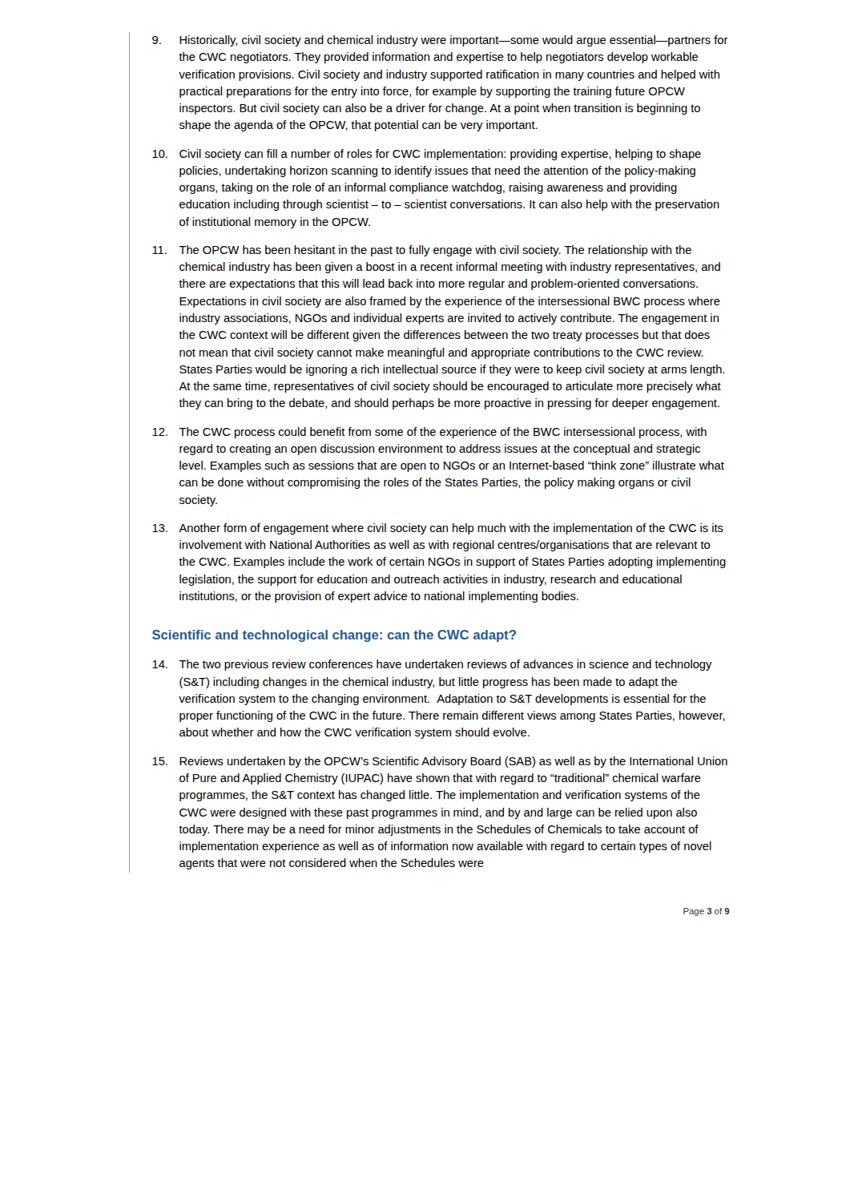9. Historically, civil society and chemical industry were important—some would argue essential—partners for the CWC negotiators. They provided information and expertise to help negotiators develop workable verification provisions. Civil society and industry supported ratification in many countries and helped with practical preparations for the entry into force, for example by supporting the training future OPCW inspectors. But civil society can also be a driver for change. At a point when transition is beginning to shape the agenda of the OPCW, that potential can be very important.
10. Civil society can fill a number of roles for CWC implementation: providing expertise, helping to shape policies, undertaking horizon scanning to identify issues that need the attention of the policy-making organs, taking on the role of an informal compliance watchdog, raising awareness and providing education including through scientist – to – scientist conversations. It can also help with the preservation of institutional memory in the OPCW.
11. The OPCW has been hesitant in the past to fully engage with civil society. The relationship with the chemical industry has been given a boost in a recent informal meeting with industry representatives, and there are expectations that this will lead back into more regular and problem-oriented conversations. Expectations in civil society are also framed by the experience of the intersessional BWC process where industry associations, NGOs and individual experts are invited to actively contribute. The engagement in the CWC context will be different given the differences between the two treaty processes but that does not mean that civil society cannot make meaningful and appropriate contributions to the CWC review. States Parties would be ignoring a rich intellectual source if they were to keep civil society at arms length. At the same time, representatives of civil society should be encouraged to articulate more precisely what they can bring to the debate, and should perhaps be more proactive in pressing for deeper engagement.
12. The CWC process could benefit from some of the experience of the BWC intersessional process, with regard to creating an open discussion environment to address issues at the conceptual and strategic level. Examples such as sessions that are open to NGOs or an Internet-based “think zone” illustrate what can be done without compromising the roles of the States Parties, the policy making organs or civil society.
13. Another form of engagement where civil society can help much with the implementation of the CWC is its involvement with National Authorities as well as with regional centres/organisations that are relevant to the CWC. Examples include the work of certain NGOs in support of States Parties adopting implementing legislation, the support for education and outreach activities in industry, research and educational institutions, or the provision of expert advice to national implementing bodies.
Scientific and technological change: can the CWC adapt?
14. The two previous review conferences have undertaken reviews of advances in science and technology (S&T) including changes in the chemical industry, but little progress has been made to adapt the verification system to the changing environment. Adaptation to S&T developments is essential for the proper functioning of the CWC in the future. There remain different views among States Parties, however, about whether and how the CWC verification system should evolve.
15. Reviews undertaken by the OPCW’s Scientific Advisory Board (SAB) as well as by the International Union of Pure and Applied Chemistry (IUPAC) have shown that with regard to “traditional” chemical warfare programmes, the S&T context has changed little. The implementation and verification systems of the CWC were designed with these past programmes in mind, and by and large can be relied upon also today. There may be a need for minor adjustments in the Schedules of Chemicals to take account of implementation experience as well as of information now available with regard to certain types of novel agents that were not considered when the Schedules were
Page 3 of 9